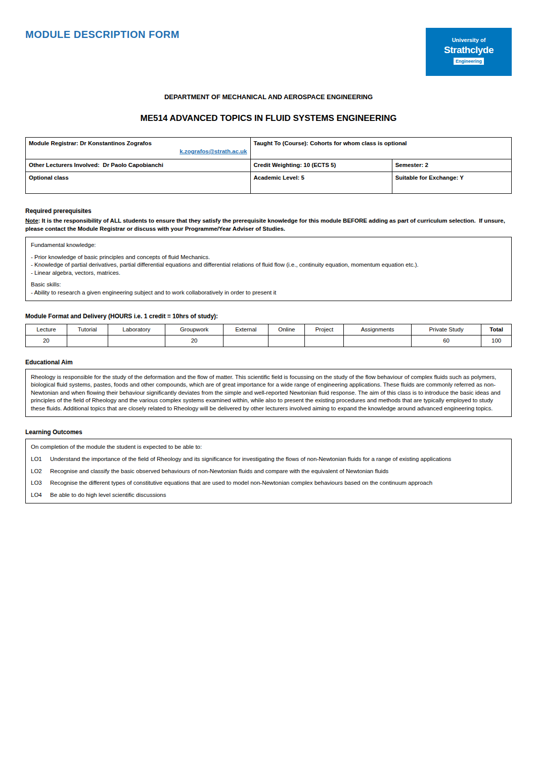University of
Strathclyde
Engineering
MODULE DESCRIPTION FORM
DEPARTMENT OF MECHANICAL AND AEROSPACE ENGINEERING
ME514 ADVANCED TOPICS IN FLUID SYSTEMS ENGINEERING
| Module Registrar: Dr Konstantinos Zografos k.zografos@strath.ac.uk | Taught To (Course): Cohorts for whom class is optional |
| Other Lecturers Involved: Dr Paolo Capobianchi | Credit Weighting: 10 (ECTS 5) | Semester: 2 |
| Optional class | Academic Level: 5 | Suitable for Exchange: Y |
Required prerequisites
Note: It is the responsibility of ALL students to ensure that they satisfy the prerequisite knowledge for this module BEFORE adding as part of curriculum selection. If unsure, please contact the Module Registrar or discuss with your Programme/Year Adviser of Studies.
Fundamental knowledge:
- Prior knowledge of basic principles and concepts of fluid Mechanics.
- Knowledge of partial derivatives, partial differential equations and differential relations of fluid flow (i.e., continuity equation, momentum equation etc.).
- Linear algebra, vectors, matrices.
Basic skills:
- Ability to research a given engineering subject and to work collaboratively in order to present it
Module Format and Delivery (HOURS i.e. 1 credit = 10hrs of study):
| Lecture | Tutorial | Laboratory | Groupwork | External | Online | Project | Assignments | Private Study | Total |
| --- | --- | --- | --- | --- | --- | --- | --- | --- | --- |
| 20 | | | 20 | | | | | 60 | 100 |
Educational Aim
Rheology is responsible for the study of the deformation and the flow of matter. This scientific field is focussing on the study of the flow behaviour of complex fluids such as polymers, biological fluid systems, pastes, foods and other compounds, which are of great importance for a wide range of engineering applications. These fluids are commonly referred as non-Newtonian and when flowing their behaviour significantly deviates from the simple and well-reported Newtonian fluid response. The aim of this class is to introduce the basic ideas and principles of the field of Rheology and the various complex systems examined within, while also to present the existing procedures and methods that are typically employed to study these fluids. Additional topics that are closely related to Rheology will be delivered by other lecturers involved aiming to expand the knowledge around advanced engineering topics.
Learning Outcomes
On completion of the module the student is expected to be able to:
LO1 Understand the importance of the field of Rheology and its significance for investigating the flows of non-Newtonian fluids for a range of existing applications
LO2 Recognise and classify the basic observed behaviours of non-Newtonian fluids and compare with the equivalent of Newtonian fluids
LO3 Recognise the different types of constitutive equations that are used to model non-Newtonian complex behaviours based on the continuum approach
LO4 Be able to do high level scientific discussions